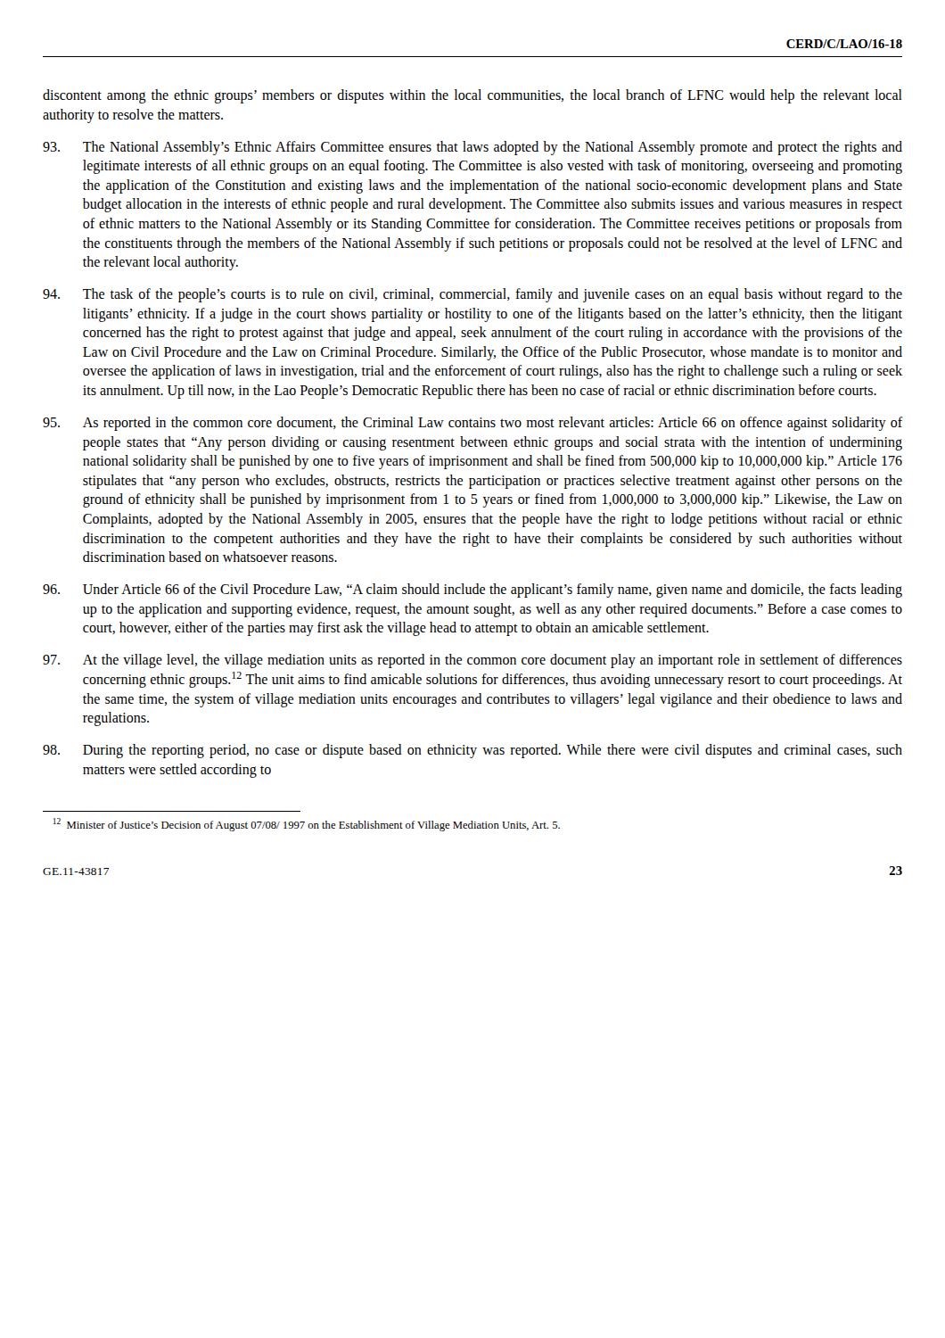CERD/C/LAO/16-18
discontent among the ethnic groups’ members or disputes within the local communities, the local branch of LFNC would help the relevant local authority to resolve the matters.
93.
The National Assembly’s Ethnic Affairs Committee ensures that laws adopted by the National Assembly promote and protect the rights and legitimate interests of all ethnic groups on an equal footing. The Committee is also vested with task of monitoring, overseeing and promoting the application of the Constitution and existing laws and the implementation of the national socio-economic development plans and State budget allocation in the interests of ethnic people and rural development. The Committee also submits issues and various measures in respect of ethnic matters to the National Assembly or its Standing Committee for consideration. The Committee receives petitions or proposals from the constituents through the members of the National Assembly if such petitions or proposals could not be resolved at the level of LFNC and the relevant local authority.
94.
The task of the people’s courts is to rule on civil, criminal, commercial, family and juvenile cases on an equal basis without regard to the litigants’ ethnicity. If a judge in the court shows partiality or hostility to one of the litigants based on the latter’s ethnicity, then the litigant concerned has the right to protest against that judge and appeal, seek annulment of the court ruling in accordance with the provisions of the Law on Civil Procedure and the Law on Criminal Procedure. Similarly, the Office of the Public Prosecutor, whose mandate is to monitor and oversee the application of laws in investigation, trial and the enforcement of court rulings, also has the right to challenge such a ruling or seek its annulment. Up till now, in the Lao People’s Democratic Republic there has been no case of racial or ethnic discrimination before courts.
95.
As reported in the common core document, the Criminal Law contains two most relevant articles: Article 66 on offence against solidarity of people states that “Any person dividing or causing resentment between ethnic groups and social strata with the intention of undermining national solidarity shall be punished by one to five years of imprisonment and shall be fined from 500,000 kip to 10,000,000 kip.” Article 176 stipulates that “any person who excludes, obstructs, restricts the participation or practices selective treatment against other persons on the ground of ethnicity shall be punished by imprisonment from 1 to 5 years or fined from 1,000,000 to 3,000,000 kip.” Likewise, the Law on Complaints, adopted by the National Assembly in 2005, ensures that the people have the right to lodge petitions without racial or ethnic discrimination to the competent authorities and they have the right to have their complaints be considered by such authorities without discrimination based on whatsoever reasons.
96.
Under Article 66 of the Civil Procedure Law, “A claim should include the applicant’s family name, given name and domicile, the facts leading up to the application and supporting evidence, request, the amount sought, as well as any other required documents.” Before a case comes to court, however, either of the parties may first ask the village head to attempt to obtain an amicable settlement.
97.
At the village level, the village mediation units as reported in the common core document play an important role in settlement of differences concerning ethnic groups.12 The unit aims to find amicable solutions for differences, thus avoiding unnecessary resort to court proceedings. At the same time, the system of village mediation units encourages and contributes to villagers’ legal vigilance and their obedience to laws and regulations.
98.
During the reporting period, no case or dispute based on ethnicity was reported. While there were civil disputes and criminal cases, such matters were settled according to
12
Minister of Justice’s Decision of August 07/08/ 1997 on the Establishment of Village Mediation Units, Art. 5.
GE.11-43817
23